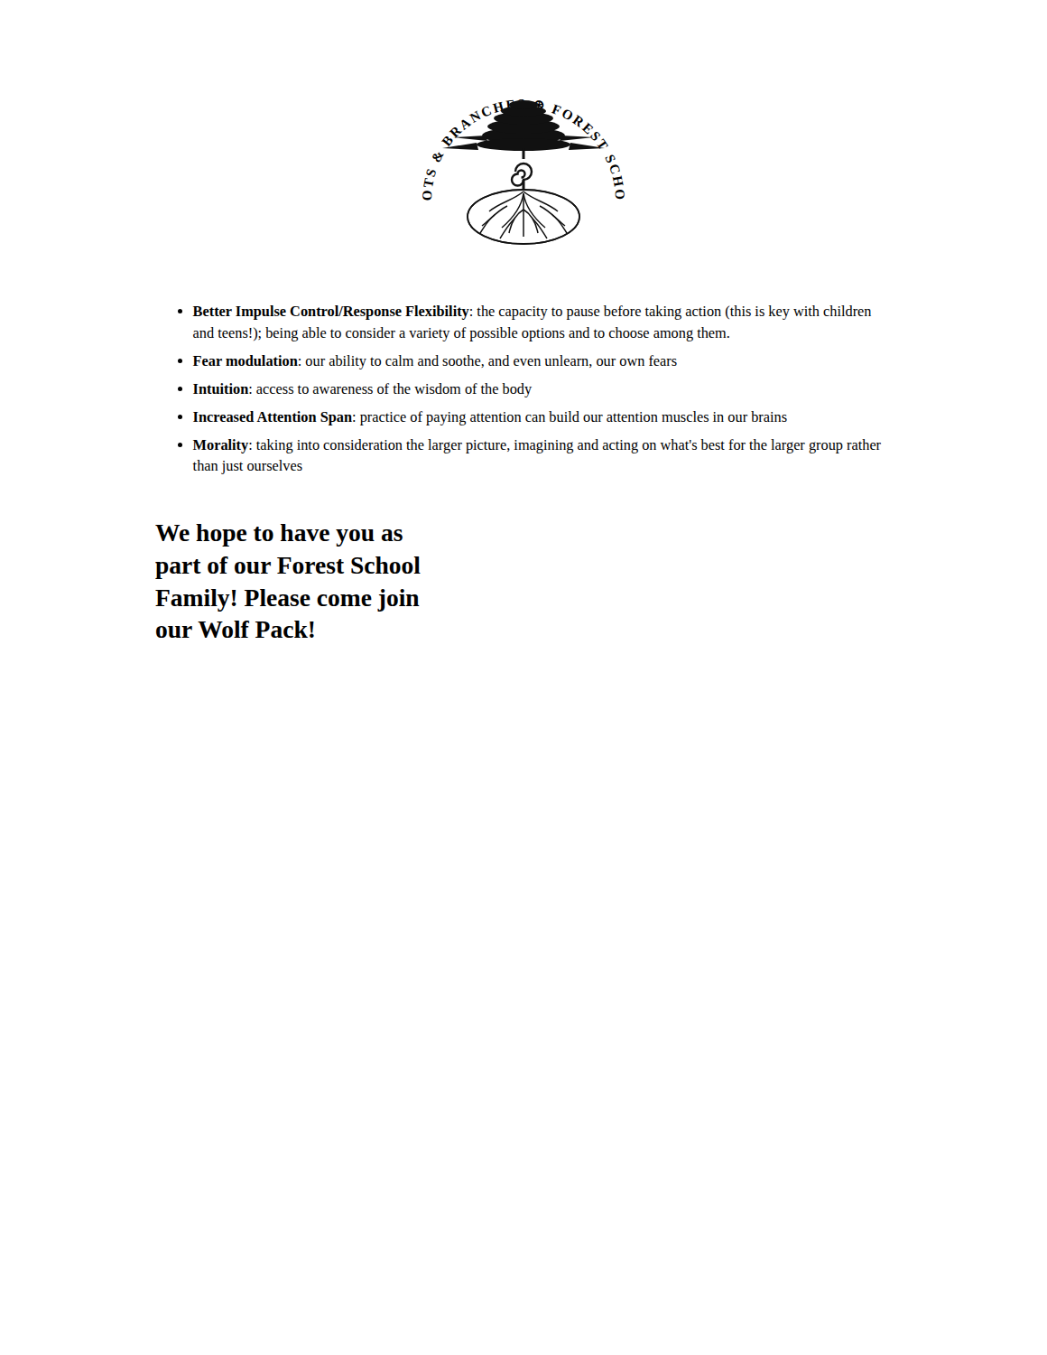ROOTS & BRANCHES ⊛ FOREST SCHOOL
Better Impulse Control/Response Flexibility: the capacity to pause before taking action (this is key with children and teens!); being able to consider a variety of possible options and to choose among them.
Fear modulation: our ability to calm and soothe, and even unlearn, our own fears
Intuition: access to awareness of the wisdom of the body
Increased Attention Span: practice of paying attention can build our attention muscles in our brains
Morality: taking into consideration the larger picture, imagining and acting on what's best for the larger group rather than just ourselves
We hope to have you as part of our Forest School Family! Please come join our Wolf Pack!